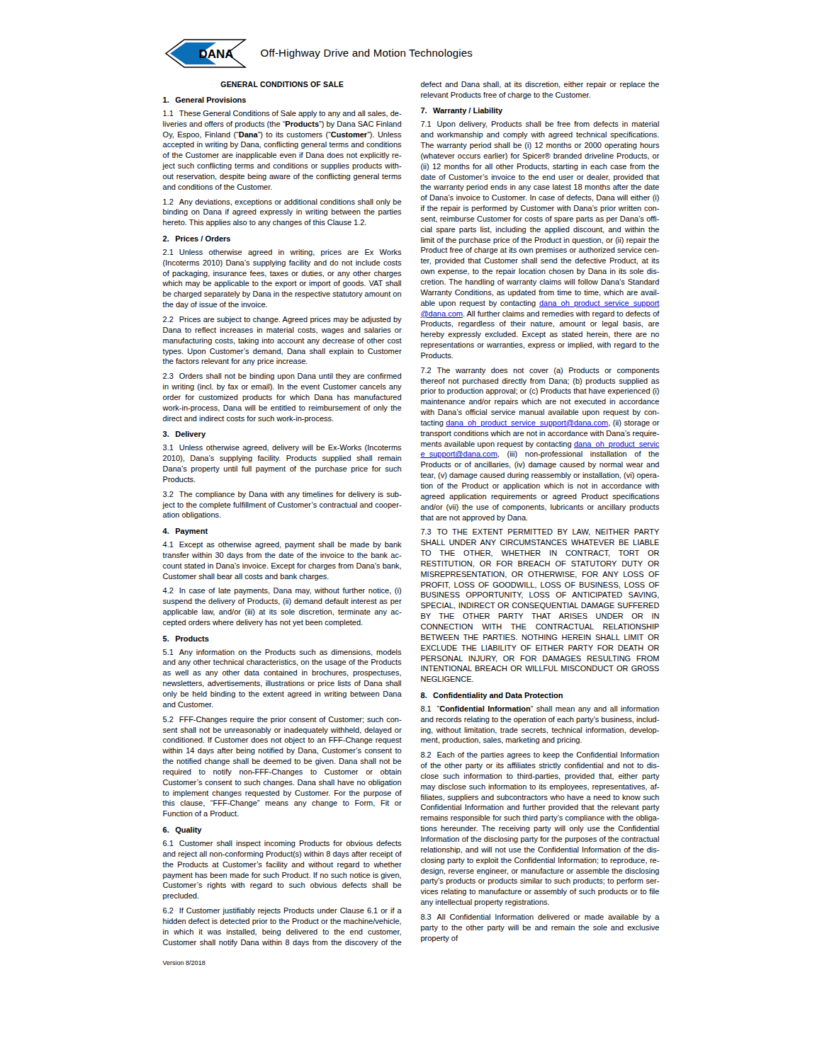DANA
Off-Highway Drive and Motion Technologies
GENERAL CONDITIONS OF SALE
1. General Provisions
1.1 These General Conditions of Sale apply to any and all sales, deliveries and offers of products (the “Products”) by Dana SAC Finland Oy, Espoo, Finland (“Dana”) to its customers (“Customer”). Unless accepted in writing by Dana, conflicting general terms and conditions of the Customer are inapplicable even if Dana does not explicitly reject such conflicting terms and conditions or supplies products without reservation, despite being aware of the conflicting general terms and conditions of the Customer.
1.2 Any deviations, exceptions or additional conditions shall only be binding on Dana if agreed expressly in writing between the parties hereto. This applies also to any changes of this Clause 1.2.
2. Prices / Orders
2.1 Unless otherwise agreed in writing, prices are Ex Works (Incoterms 2010) Dana’s supplying facility and do not include costs of packaging, insurance fees, taxes or duties, or any other charges which may be applicable to the export or import of goods. VAT shall be charged separately by Dana in the respective statutory amount on the day of issue of the invoice.
2.2 Prices are subject to change. Agreed prices may be adjusted by Dana to reflect increases in material costs, wages and salaries or manufacturing costs, taking into account any decrease of other cost types. Upon Customer’s demand, Dana shall explain to Customer the factors relevant for any price increase.
2.3 Orders shall not be binding upon Dana until they are confirmed in writing (incl. by fax or email). In the event Customer cancels any order for customized products for which Dana has manufactured work-in-process, Dana will be entitled to reimbursement of only the direct and indirect costs for such work-in-process.
3. Delivery
3.1 Unless otherwise agreed, delivery will be Ex-Works (Incoterms 2010), Dana’s supplying facility. Products supplied shall remain Dana’s property until full payment of the purchase price for such Products.
3.2 The compliance by Dana with any timelines for delivery is subject to the complete fulfillment of Customer’s contractual and cooperation obligations.
4. Payment
4.1 Except as otherwise agreed, payment shall be made by bank transfer within 30 days from the date of the invoice to the bank account stated in Dana’s invoice. Except for charges from Dana’s bank, Customer shall bear all costs and bank charges.
4.2 In case of late payments, Dana may, without further notice, (i) suspend the delivery of Products, (ii) demand default interest as per applicable law, and/or (iii) at its sole discretion, terminate any accepted orders where delivery has not yet been completed.
5. Products
5.1 Any information on the Products such as dimensions, models and any other technical characteristics, on the usage of the Products as well as any other data contained in brochures, prospectuses, newsletters, advertisements, illustrations or price lists of Dana shall only be held binding to the extent agreed in writing between Dana and Customer.
5.2 FFF-Changes require the prior consent of Customer; such consent shall not be unreasonably or inadequately withheld, delayed or conditioned. If Customer does not object to an FFF-Change request within 14 days after being notified by Dana, Customer’s consent to the notified change shall be deemed to be given. Dana shall not be required to notify non-FFF-Changes to Customer or obtain Customer’s consent to such changes. Dana shall have no obligation to implement changes requested by Customer. For the purpose of this clause, “FFF-Change” means any change to Form, Fit or Function of a Product.
6. Quality
6.1 Customer shall inspect incoming Products for obvious defects and reject all non-conforming Product(s) within 8 days after receipt of the Products at Customer’s facility and without regard to whether payment has been made for such Product. If no such notice is given, Customer’s rights with regard to such obvious defects shall be precluded.
6.2 If Customer justifiably rejects Products under Clause 6.1 or if a hidden defect is detected prior to the Product or the machine/vehicle, in which it was installed, being delivered to the end customer, Customer shall notify Dana within 8 days from the discovery of the defect and Dana shall, at its discretion, either repair or replace the relevant Products free of charge to the Customer.
7. Warranty / Liability
7.1 Upon delivery, Products shall be free from defects in material and workmanship and comply with agreed technical specifications. The warranty period shall be (i) 12 months or 2000 operating hours (whatever occurs earlier) for Spicer® branded driveline Products, or (ii) 12 months for all other Products, starting in each case from the date of Customer’s invoice to the end user or dealer, provided that the warranty period ends in any case latest 18 months after the date of Dana’s invoice to Customer. In case of defects, Dana will either (i) if the repair is performed by Customer with Dana’s prior written consent, reimburse Customer for costs of spare parts as per Dana’s official spare parts list, including the applied discount, and within the limit of the purchase price of the Product in question, or (ii) repair the Product free of charge at its own premises or authorized service center, provided that Customer shall send the defective Product, at its own expense, to the repair location chosen by Dana in its sole discretion. The handling of warranty claims will follow Dana’s Standard Warranty Conditions, as updated from time to time, which are available upon request by contacting dana_oh_product_service_support@dana.com. All further claims and remedies with regard to defects of Products, regardless of their nature, amount or legal basis, are hereby expressly excluded. Except as stated herein, there are no representations or warranties, express or implied, with regard to the Products.
7.2 The warranty does not cover (a) Products or components thereof not purchased directly from Dana; (b) products supplied as prior to production approval; or (c) Products that have experienced (i) maintenance and/or repairs which are not executed in accordance with Dana’s official service manual available upon request by contacting dana_oh_product_service_support@dana.com, (ii) storage or transport conditions which are not in accordance with Dana’s requirements available upon request by contacting dana_oh_product_service_support@dana.com, (iii) non-professional installation of the Products or of ancillaries, (iv) damage caused by normal wear and tear, (v) damage caused during reassembly or installation, (vi) operation of the Product or application which is not in accordance with agreed application requirements or agreed Product specifications and/or (vii) the use of components, lubricants or ancillary products that are not approved by Dana.
7.3 To the extent permitted by law, neither party shall under any circumstances whatever be liable to the other, whether in contract, tort or restitution, or for breach of statutory duty or misrepresentation, or otherwise, for any loss of profit, loss of goodwill, loss of business, loss of business opportunity, loss of anticipated saving, special, indirect or consequential damage suffered by the other party that arises under or in connection with the contractual relationship between the parties. Nothing herein shall limit or exclude the liability of either party for death or personal injury, or for damages resulting from intentional breach or willful misconduct or gross negligence.
8. Confidentiality and Data Protection
8.1“Confidential Information” shall mean any and all information and records relating to the operation of each party’s business, including, without limitation, trade secrets, technical information, development, production, sales, marketing and pricing.
8.2 Each of the parties agrees to keep the Confidential Information of the other party or its affiliates strictly confidential and not to disclose such information to third-parties, provided that, either party may disclose such information to its employees, representatives, affiliates, suppliers and subcontractors who have a need to know such Confidential Information and further provided that the relevant party remains responsible for such third party’s compliance with the obligations hereunder. The receiving party will only use the Confidential Information of the disclosing party for the purposes of the contractual relationship, and will not use the Confidential Information of the disclosing party to exploit the Confidential Information; to reproduce, redesign, reverse engineer, or manufacture or assemble the disclosing party’s products or products similar to such products; to perform services relating to manufacture or assembly of such products or to file any intellectual property registrations.
8.3 All Confidential Information delivered or made available by a party to the other party will be and remain the sole and exclusive property of
Version 8/2018